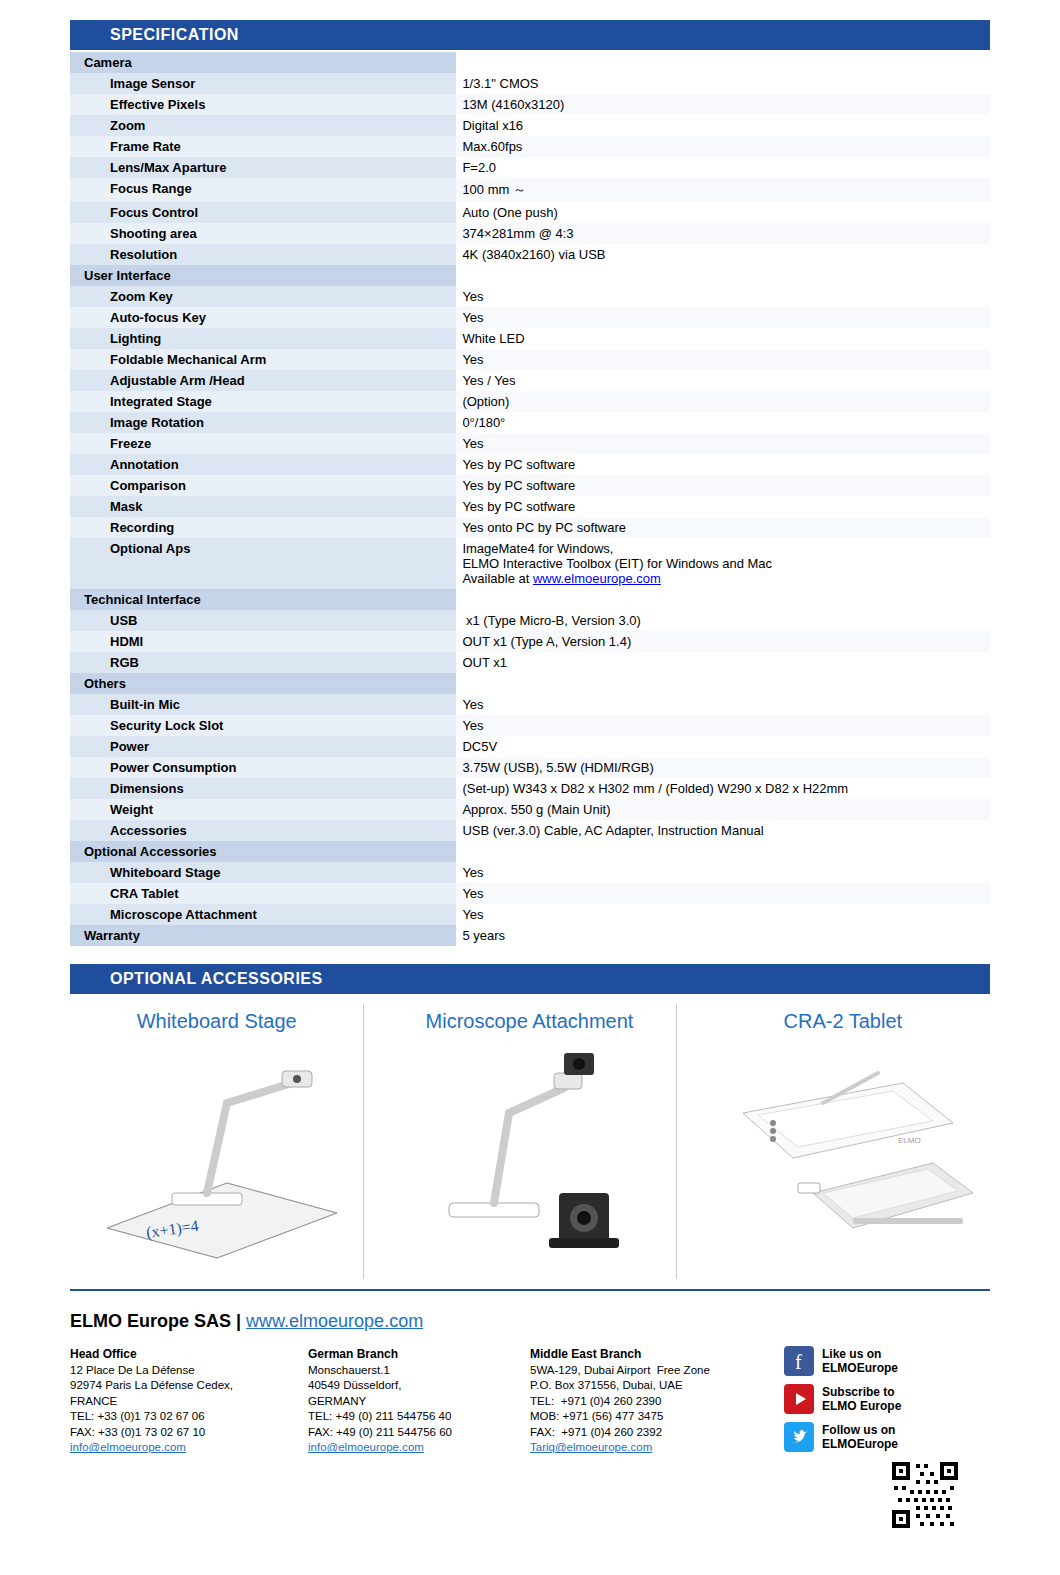SPECIFICATION
| Camera | |
| Image Sensor | 1/3.1" CMOS |
| Effective Pixels | 13M (4160x3120) |
| Zoom | Digital x16 |
| Frame Rate | Max.60fps |
| Lens/Max Aparture | F=2.0 |
| Focus Range | 100 mm ～ |
| Focus Control | Auto (One push) |
| Shooting area | 374×281mm @ 4:3 |
| Resolution | 4K (3840x2160) via USB |
| User Interface | |
| Zoom Key | Yes |
| Auto-focus Key | Yes |
| Lighting | White LED |
| Foldable Mechanical Arm | Yes |
| Adjustable Arm /Head | Yes / Yes |
| Integrated Stage | (Option) |
| Image Rotation | 0°/180° |
| Freeze | Yes |
| Annotation | Yes by PC software |
| Comparison | Yes by PC software |
| Mask | Yes by PC sotfware |
| Recording | Yes onto PC by PC software |
| Optional Aps | ImageMate4 for Windows, ELMO Interactive Toolbox (EIT) for Windows and Mac Available at www.elmoeurope.com |
| Technical Interface | |
| USB | x1 (Type Micro-B, Version 3.0) |
| HDMI | OUT x1 (Type A, Version 1.4) |
| RGB | OUT x1 |
| Others | |
| Built-in Mic | Yes |
| Security Lock Slot | Yes |
| Power | DC5V |
| Power Consumption | 3.75W (USB), 5.5W (HDMI/RGB) |
| Dimensions | (Set-up) W343 x D82 x H302 mm / (Folded) W290 x D82 x H22mm |
| Weight | Approx. 550 g (Main Unit) |
| Accessories | USB (ver.3.0) Cable, AC Adapter, Instruction Manual |
| Optional Accessories | |
| Whiteboard Stage | Yes |
| CRA Tablet | Yes |
| Microscope Attachment | Yes |
| Warranty | 5 years |
OPTIONAL ACCESSORIES
Whiteboard Stage
(x+1)=4
Microscope Attachment
CRA-2 Tablet
ELMO
ELMO Europe SAS | www.elmoeurope.com
Head Office
12 Place De La Défense
92974 Paris La Défense Cedex,
FRANCE
TEL: +33 (0)1 73 02 67 06
FAX: +33 (0)1 73 02 67 10
info@elmoeurope.com
German Branch
Monschauerst.1
40549 Düsseldorf,
GERMANY
TEL: +49 (0) 211 544756 40
FAX: +49 (0) 211 544756 60
info@elmoeurope.com
Middle East Branch
5WA-129, Dubai Airport Free Zone
P.O. Box 371556, Dubai, UAE
TEL: +971 (0)4 260 2390
MOB: +971 (56) 477 3475
FAX: +971 (0)4 260 2392
Tariq@elmoeurope.com
f
Like us on ELMOEurope
Subscribe to ELMO Europe
Follow us on ELMOEurope